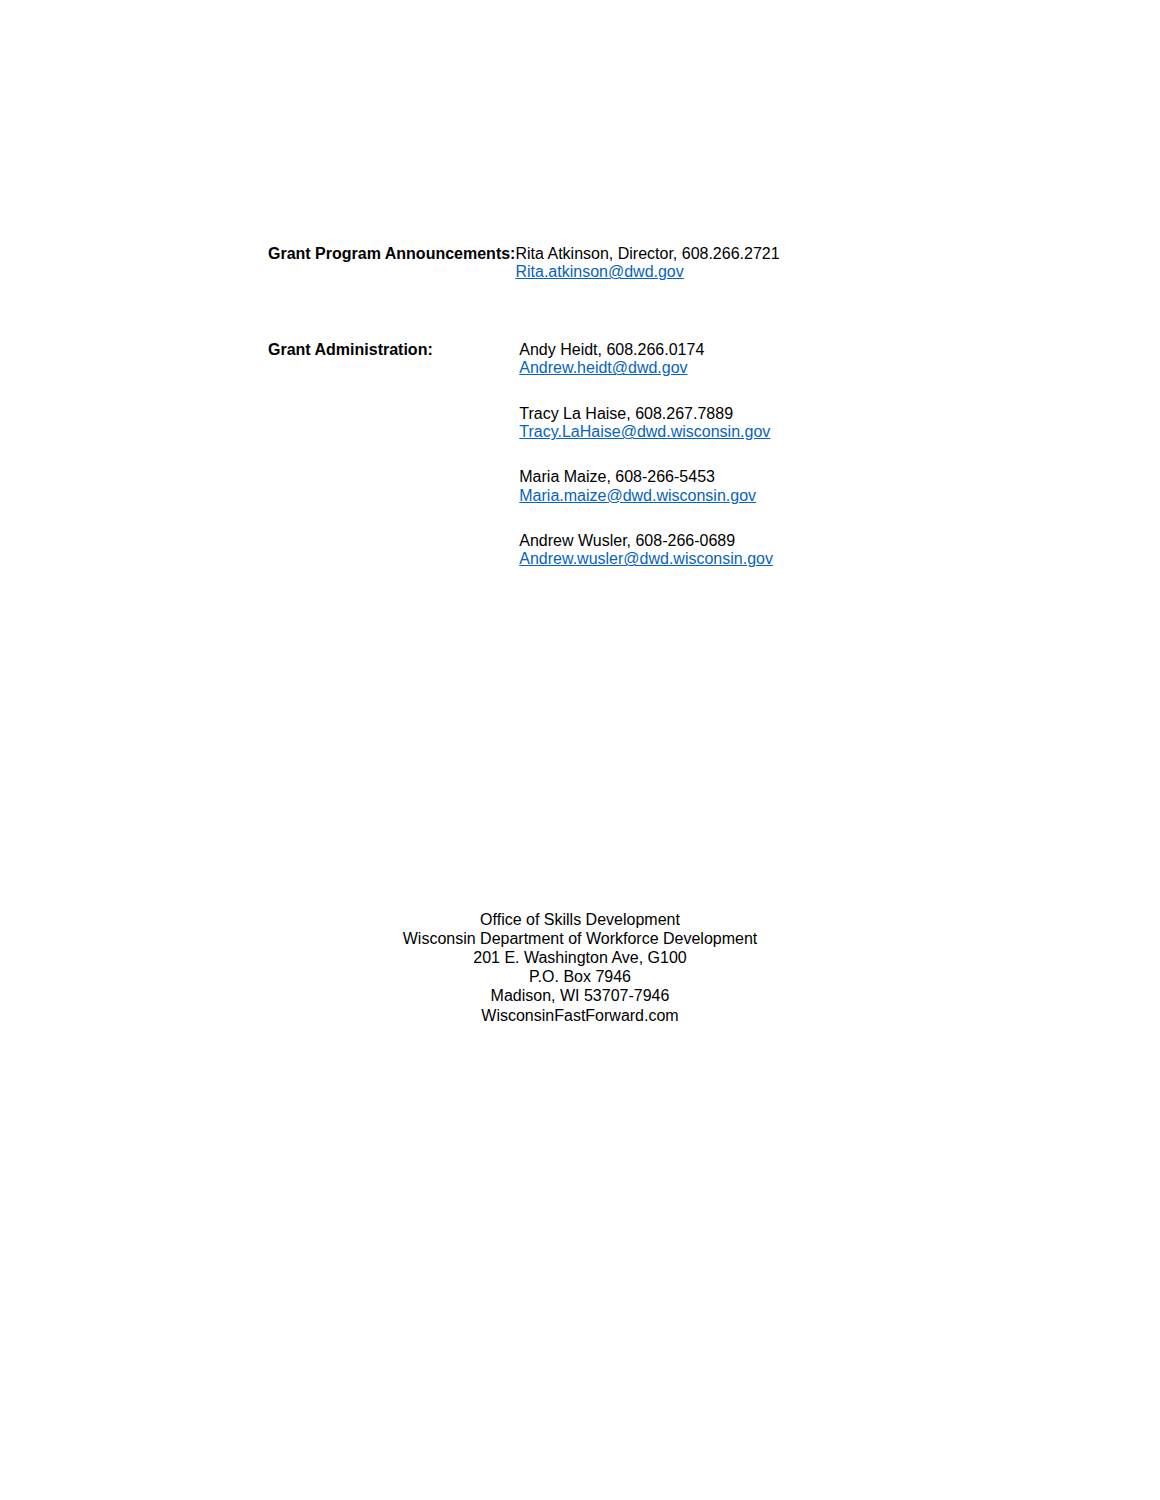| Grant Program Announcements: | Rita Atkinson, Director, 608.266.2721 Rita.atkinson@dwd.gov |
| Grant Administration: | Andy Heidt, 608.266.0174 Andrew.heidt@dwd.gov Tracy La Haise, 608.267.7889 Tracy.LaHaise@dwd.wisconsin.gov Maria Maize, 608-266-5453 Maria.maize@dwd.wisconsin.gov Andrew Wusler, 608-266-0689 Andrew.wusler@dwd.wisconsin.gov |
Office of Skills Development
Wisconsin Department of Workforce Development
201 E. Washington Ave, G100
P.O. Box 7946
Madison, WI 53707-7946
WisconsinFastForward.com